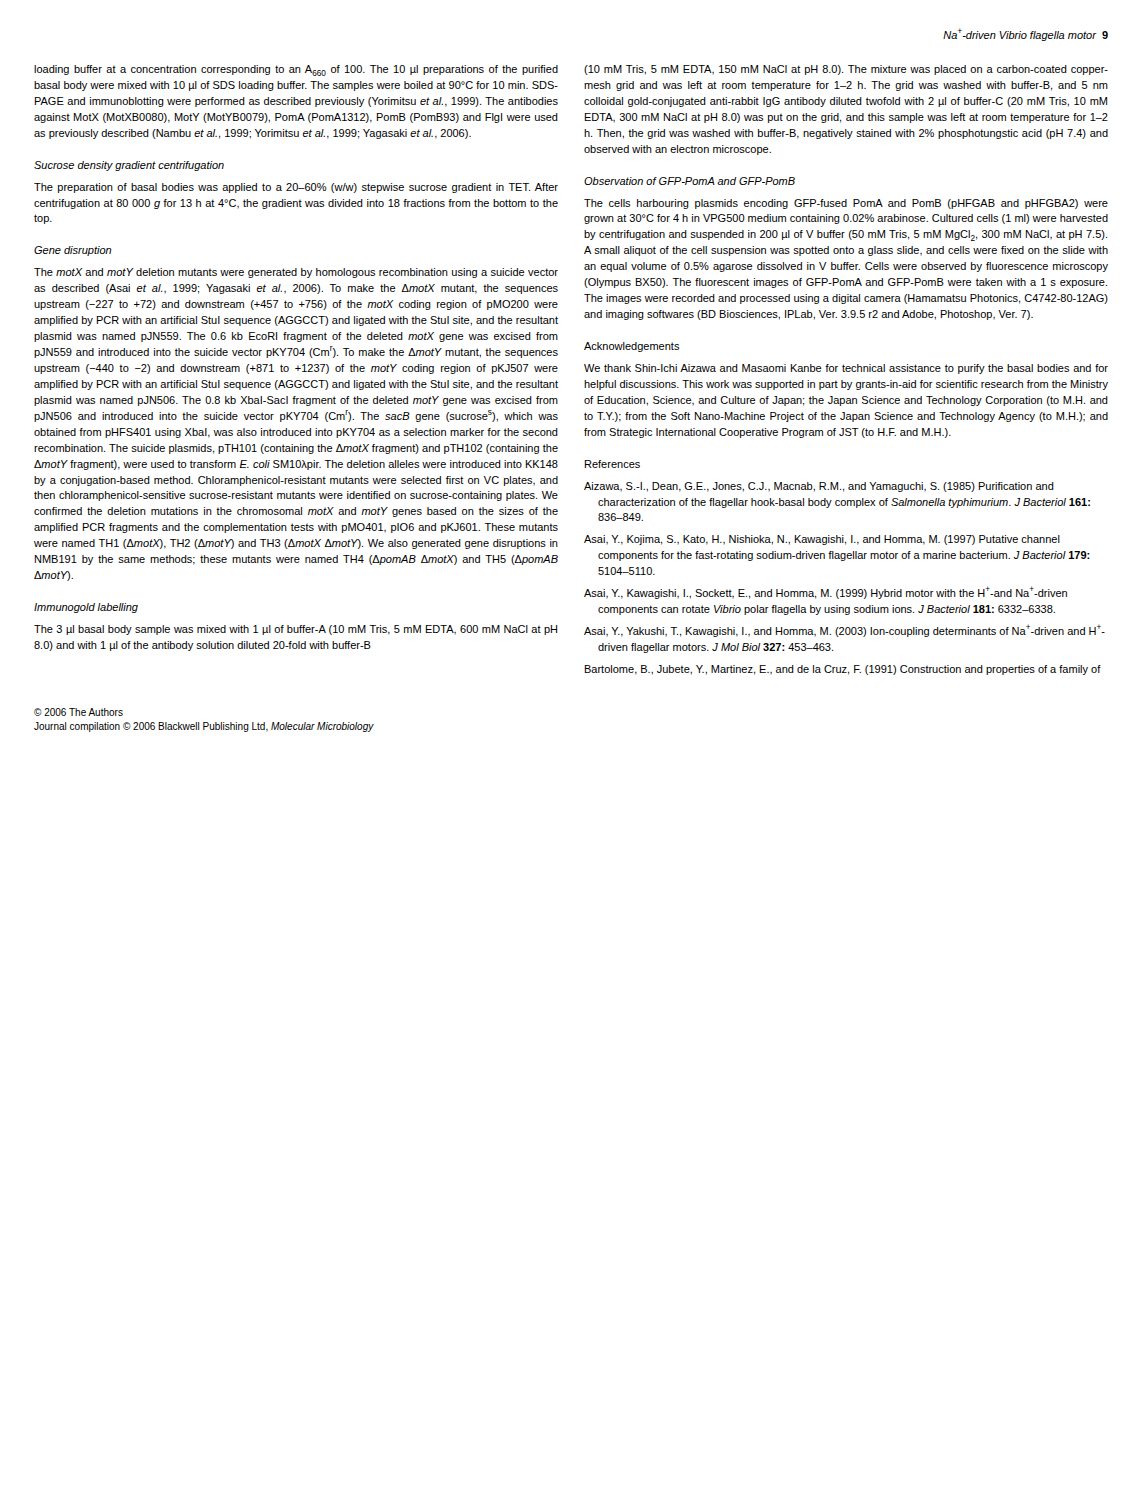Na+-driven Vibrio flagella motor 9
loading buffer at a concentration corresponding to an A660 of 100. The 10 µl preparations of the purified basal body were mixed with 10 µl of SDS loading buffer. The samples were boiled at 90°C for 10 min. SDS-PAGE and immunoblotting were performed as described previously (Yorimitsu et al., 1999). The antibodies against MotX (MotXB0080), MotY (MotYB0079), PomA (PomA1312), PomB (PomB93) and FlgI were used as previously described (Nambu et al., 1999; Yorimitsu et al., 1999; Yagasaki et al., 2006).
Sucrose density gradient centrifugation
The preparation of basal bodies was applied to a 20–60% (w/w) stepwise sucrose gradient in TET. After centrifugation at 80 000 g for 13 h at 4°C, the gradient was divided into 18 fractions from the bottom to the top.
Gene disruption
The motX and motY deletion mutants were generated by homologous recombination using a suicide vector as described (Asai et al., 1999; Yagasaki et al., 2006). To make the ΔmotX mutant, the sequences upstream (−227 to +72) and downstream (+457 to +756) of the motX coding region of pMO200 were amplified by PCR with an artificial StuI sequence (AGGCCT) and ligated with the StuI site, and the resultant plasmid was named pJN559. The 0.6 kb EcoRI fragment of the deleted motX gene was excised from pJN559 and introduced into the suicide vector pKY704 (Cmr). To make the ΔmotY mutant, the sequences upstream (−440 to −2) and downstream (+871 to +1237) of the motY coding region of pKJ507 were amplified by PCR with an artificial StuI sequence (AGGCCT) and ligated with the StuI site, and the resultant plasmid was named pJN506. The 0.8 kb XbaI-SacI fragment of the deleted motY gene was excised from pJN506 and introduced into the suicide vector pKY704 (Cmr). The sacB gene (sucroses), which was obtained from pHFS401 using XbaI, was also introduced into pKY704 as a selection marker for the second recombination. The suicide plasmids, pTH101 (containing the ΔmotX fragment) and pTH102 (containing the ΔmotY fragment), were used to transform E. coli SM10λpir. The deletion alleles were introduced into KK148 by a conjugation-based method. Chloramphenicol-resistant mutants were selected first on VC plates, and then chloramphenicol-sensitive sucrose-resistant mutants were identified on sucrose-containing plates. We confirmed the deletion mutations in the chromosomal motX and motY genes based on the sizes of the amplified PCR fragments and the complementation tests with pMO401, pIO6 and pKJ601. These mutants were named TH1 (ΔmotX), TH2 (ΔmotY) and TH3 (ΔmotX ΔmotY). We also generated gene disruptions in NMB191 by the same methods; these mutants were named TH4 (ΔpomAB ΔmotX) and TH5 (ΔpomAB ΔmotY).
Immunogold labelling
The 3 µl basal body sample was mixed with 1 µl of buffer-A (10 mM Tris, 5 mM EDTA, 600 mM NaCl at pH 8.0) and with 1 µl of the antibody solution diluted 20-fold with buffer-B
(10 mM Tris, 5 mM EDTA, 150 mM NaCl at pH 8.0). The mixture was placed on a carbon-coated copper-mesh grid and was left at room temperature for 1–2 h. The grid was washed with buffer-B, and 5 nm colloidal gold-conjugated anti-rabbit IgG antibody diluted twofold with 2 µl of buffer-C (20 mM Tris, 10 mM EDTA, 300 mM NaCl at pH 8.0) was put on the grid, and this sample was left at room temperature for 1–2 h. Then, the grid was washed with buffer-B, negatively stained with 2% phosphotungstic acid (pH 7.4) and observed with an electron microscope.
Observation of GFP-PomA and GFP-PomB
The cells harbouring plasmids encoding GFP-fused PomA and PomB (pHFGAB and pHFGBA2) were grown at 30°C for 4 h in VPG500 medium containing 0.02% arabinose. Cultured cells (1 ml) were harvested by centrifugation and suspended in 200 µl of V buffer (50 mM Tris, 5 mM MgCl2, 300 mM NaCl, at pH 7.5). A small aliquot of the cell suspension was spotted onto a glass slide, and cells were fixed on the slide with an equal volume of 0.5% agarose dissolved in V buffer. Cells were observed by fluorescence microscopy (Olympus BX50). The fluorescent images of GFP-PomA and GFP-PomB were taken with a 1 s exposure. The images were recorded and processed using a digital camera (Hamamatsu Photonics, C4742-80-12AG) and imaging softwares (BD Biosciences, IPLab, Ver. 3.9.5 r2 and Adobe, Photoshop, Ver. 7).
Acknowledgements
We thank Shin-Ichi Aizawa and Masaomi Kanbe for technical assistance to purify the basal bodies and for helpful discussions. This work was supported in part by grants-in-aid for scientific research from the Ministry of Education, Science, and Culture of Japan; the Japan Science and Technology Corporation (to M.H. and to T.Y.); from the Soft Nano-Machine Project of the Japan Science and Technology Agency (to M.H.); and from Strategic International Cooperative Program of JST (to H.F. and M.H.).
References
Aizawa, S.-I., Dean, G.E., Jones, C.J., Macnab, R.M., and Yamaguchi, S. (1985) Purification and characterization of the flagellar hook-basal body complex of Salmonella typhimurium. J Bacteriol 161: 836–849.
Asai, Y., Kojima, S., Kato, H., Nishioka, N., Kawagishi, I., and Homma, M. (1997) Putative channel components for the fast-rotating sodium-driven flagellar motor of a marine bacterium. J Bacteriol 179: 5104–5110.
Asai, Y., Kawagishi, I., Sockett, E., and Homma, M. (1999) Hybrid motor with the H+-and Na+-driven components can rotate Vibrio polar flagella by using sodium ions. J Bacteriol 181: 6332–6338.
Asai, Y., Yakushi, T., Kawagishi, I., and Homma, M. (2003) Ion-coupling determinants of Na+-driven and H+-driven flagellar motors. J Mol Biol 327: 453–463.
Bartolome, B., Jubete, Y., Martinez, E., and de la Cruz, F. (1991) Construction and properties of a family of
© 2006 The Authors
Journal compilation © 2006 Blackwell Publishing Ltd, Molecular Microbiology